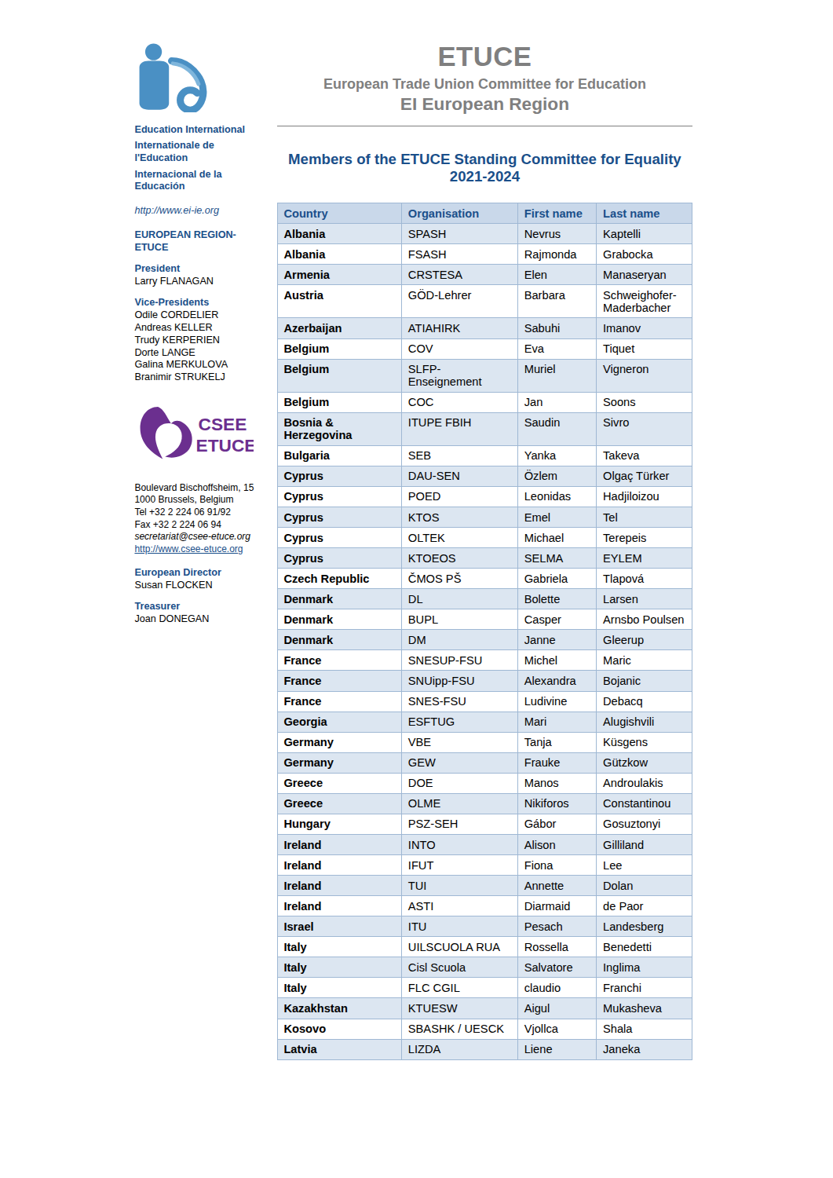Education International logo
Education International
Internationale de l'Education
Internacional de la Educación
http://www.ei-ie.org
EUROPEAN REGION-
ETUCE
President
Larry FLANAGAN
Vice-Presidents
Odile CORDELIER
Andreas KELLER
Trudy KERPERIEN
Dorte LANGE
Galina MERKULOVA
Branimir STRUKELJ
CSEE ETUCE logo CSEE ETUCE
Boulevard Bischoffsheim, 15
1000 Brussels, Belgium
Tel +32 2 224 06 91/92
Fax +32 2 224 06 94
secretariat@csee-etuce.org
http://www.csee-etuce.org
European Director
Susan FLOCKEN
Treasurer
Joan DONEGAN
ETUCE
European Trade Union Committee for Education
EI European Region
Members of the ETUCE Standing Committee for Equality 2021-2024
| Country | Organisation | First name | Last name |
| --- | --- | --- | --- |
| Albania | SPASH | Nevrus | Kaptelli |
| Albania | FSASH | Rajmonda | Grabocka |
| Armenia | CRSTESA | Elen | Manaseryan |
| Austria | GÖD-Lehrer | Barbara | Schweighofer- Maderbacher |
| Azerbaijan | ATIAHIRK | Sabuhi | Imanov |
| Belgium | COV | Eva | Tiquet |
| Belgium | SLFP-Enseignement | Muriel | Vigneron |
| Belgium | COC | Jan | Soons |
| Bosnia & Herzegovina | ITUPE FBIH | Saudin | Sivro |
| Bulgaria | SEB | Yanka | Takeva |
| Cyprus | DAU-SEN | Özlem | Olgaç Türker |
| Cyprus | POED | Leonidas | Hadjiloizou |
| Cyprus | KTOS | Emel | Tel |
| Cyprus | OLTEK | Michael | Terepeis |
| Cyprus | KTOEOS | SELMA | EYLEM |
| Czech Republic | ČMOS PŠ | Gabriela | Tlapová |
| Denmark | DL | Bolette | Larsen |
| Denmark | BUPL | Casper | Arnsbo Poulsen |
| Denmark | DM | Janne | Gleerup |
| France | SNESUP-FSU | Michel | Maric |
| France | SNUipp-FSU | Alexandra | Bojanic |
| France | SNES-FSU | Ludivine | Debacq |
| Georgia | ESFTUG | Mari | Alugishvili |
| Germany | VBE | Tanja | Küsgens |
| Germany | GEW | Frauke | Gützkow |
| Greece | DOE | Manos | Androulakis |
| Greece | OLME | Nikiforos | Constantinou |
| Hungary | PSZ-SEH | Gábor | Gosuztonyi |
| Ireland | INTO | Alison | Gilliland |
| Ireland | IFUT | Fiona | Lee |
| Ireland | TUI | Annette | Dolan |
| Ireland | ASTI | Diarmaid | de Paor |
| Israel | ITU | Pesach | Landesberg |
| Italy | UILSCUOLA RUA | Rossella | Benedetti |
| Italy | Cisl Scuola | Salvatore | Inglima |
| Italy | FLC CGIL | claudio | Franchi |
| Kazakhstan | KTUESW | Aigul | Mukasheva |
| Kosovo | SBASHK / UESCK | Vjollca | Shala |
| Latvia | LIZDA | Liene | Janeka |